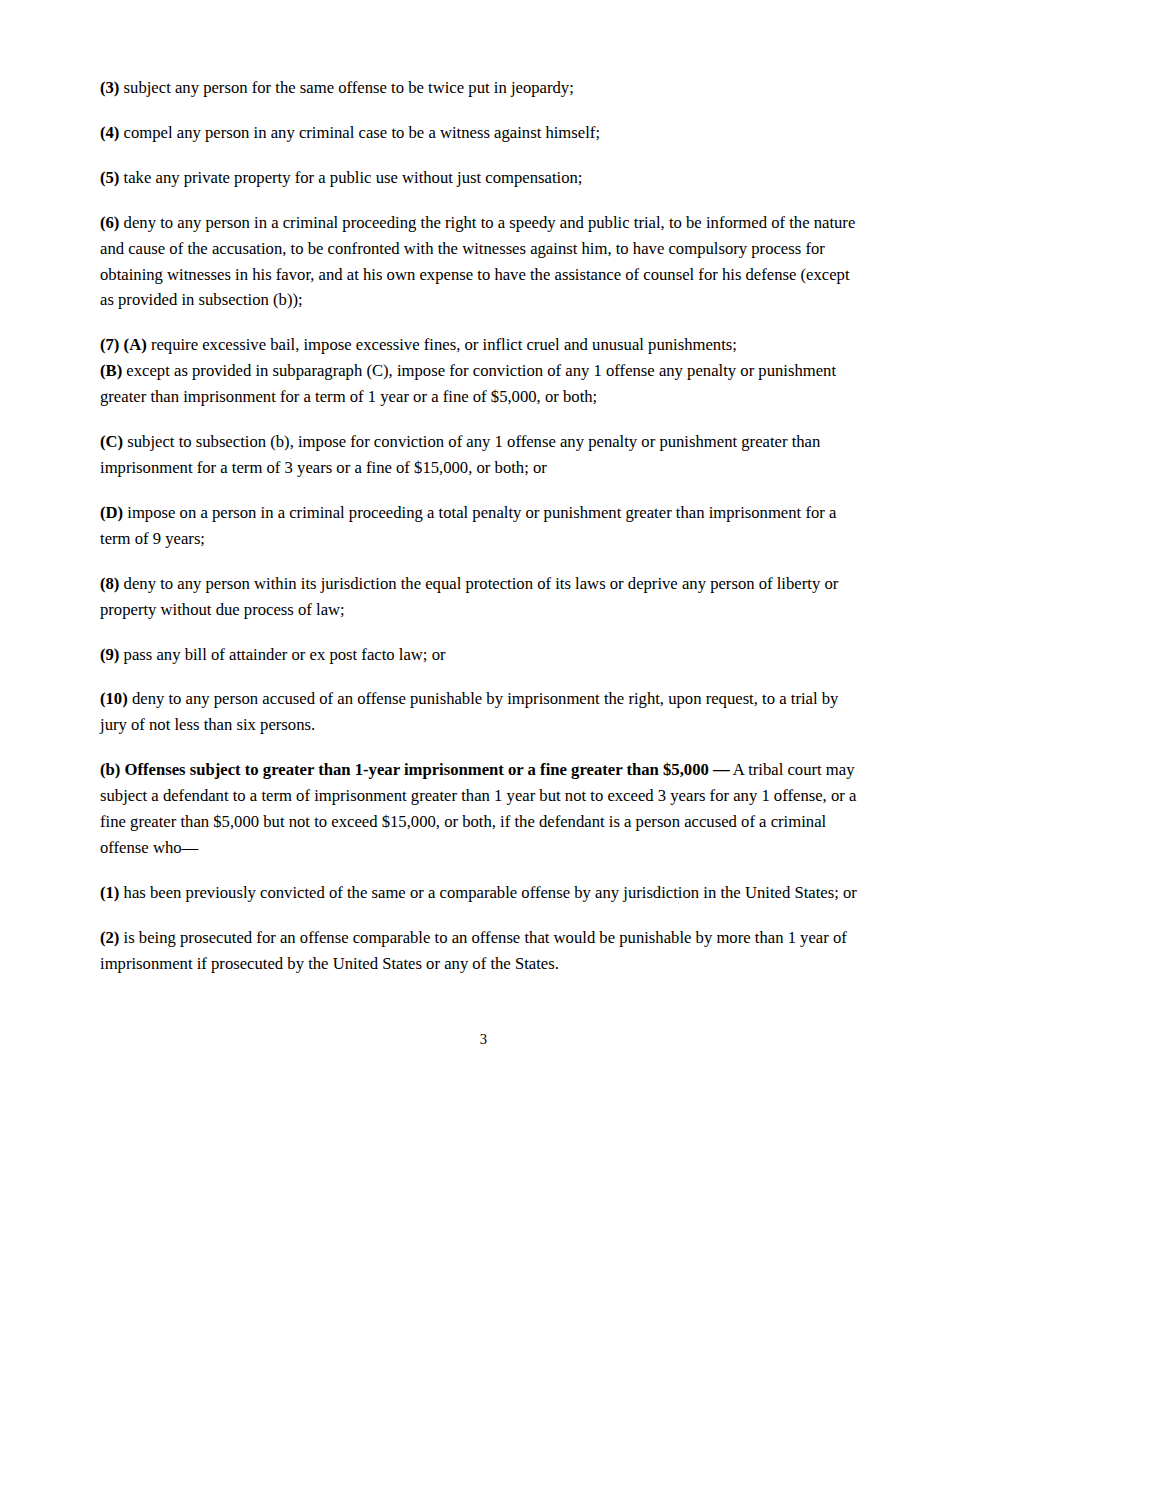(3) subject any person for the same offense to be twice put in jeopardy;
(4) compel any person in any criminal case to be a witness against himself;
(5) take any private property for a public use without just compensation;
(6) deny to any person in a criminal proceeding the right to a speedy and public trial, to be informed of the nature and cause of the accusation, to be confronted with the witnesses against him, to have compulsory process for obtaining witnesses in his favor, and at his own expense to have the assistance of counsel for his defense (except as provided in subsection (b));
(7) (A) require excessive bail, impose excessive fines, or inflict cruel and unusual punishments;
(B) except as provided in subparagraph (C), impose for conviction of any 1 offense any penalty or punishment greater than imprisonment for a term of 1 year or a fine of $5,000, or both;
(C) subject to subsection (b), impose for conviction of any 1 offense any penalty or punishment greater than imprisonment for a term of 3 years or a fine of $15,000, or both; or
(D) impose on a person in a criminal proceeding a total penalty or punishment greater than imprisonment for a term of 9 years;
(8) deny to any person within its jurisdiction the equal protection of its laws or deprive any person of liberty or property without due process of law;
(9) pass any bill of attainder or ex post facto law; or
(10) deny to any person accused of an offense punishable by imprisonment the right, upon request, to a trial by jury of not less than six persons.
(b) Offenses subject to greater than 1-year imprisonment or a fine greater than $5,000 — A tribal court may subject a defendant to a term of imprisonment greater than 1 year but not to exceed 3 years for any 1 offense, or a fine greater than $5,000 but not to exceed $15,000, or both, if the defendant is a person accused of a criminal offense who—
(1) has been previously convicted of the same or a comparable offense by any jurisdiction in the United States; or
(2) is being prosecuted for an offense comparable to an offense that would be punishable by more than 1 year of imprisonment if prosecuted by the United States or any of the States.
3